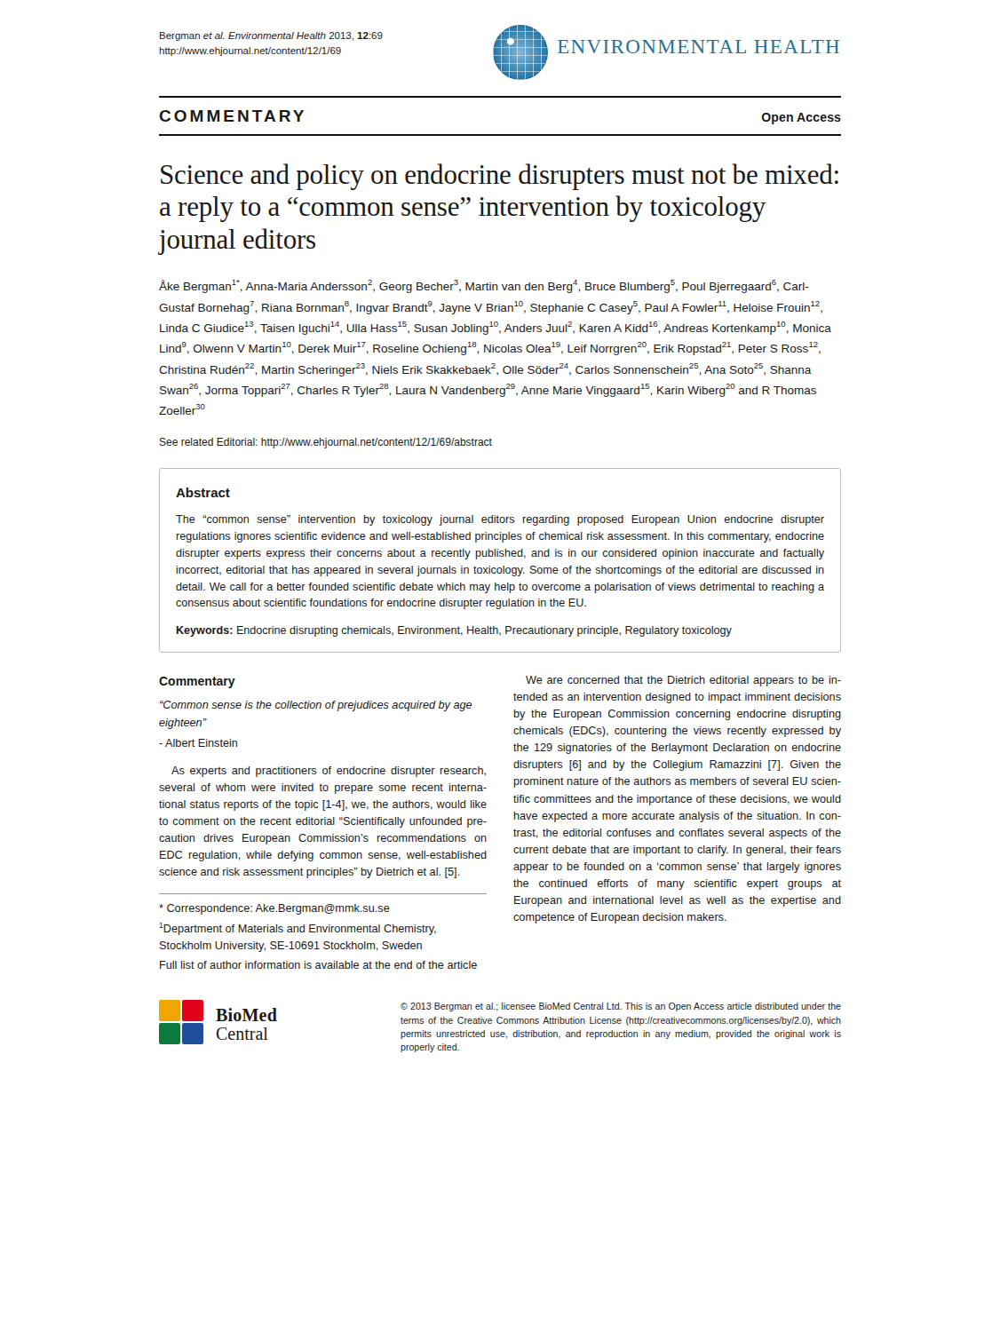Bergman et al. Environmental Health 2013, 12:69
http://www.ehjournal.net/content/12/1/69
ENVIRONMENTAL HEALTH
Commentary
Open Access
Science and policy on endocrine disrupters must not be mixed: a reply to a “common sense” intervention by toxicology journal editors
Åke Bergman1*, Anna-Maria Andersson2, Georg Becher3, Martin van den Berg4, Bruce Blumberg5, Poul Bjerregaard6, Carl-Gustaf Bornehag7, Riana Bornman8, Ingvar Brandt9, Jayne V Brian10, Stephanie C Casey5, Paul A Fowler11, Heloise Frouin12, Linda C Giudice13, Taisen Iguchi14, Ulla Hass15, Susan Jobling10, Anders Juul2, Karen A Kidd16, Andreas Kortenkamp10, Monica Lind9, Olwenn V Martin10, Derek Muir17, Roseline Ochieng18, Nicolas Olea19, Leif Norrgren20, Erik Ropstad21, Peter S Ross12, Christina Rudén22, Martin Scheringer23, Niels Erik Skakkebaek2, Olle Söder24, Carlos Sonnenschein25, Ana Soto25, Shanna Swan26, Jorma Toppari27, Charles R Tyler28, Laura N Vandenberg29, Anne Marie Vinggaard15, Karin Wiberg20 and R Thomas Zoeller30
See related Editorial: http://www.ehjournal.net/content/12/1/69/abstract
Abstract
The “common sense” intervention by toxicology journal editors regarding proposed European Union endocrine disrupter regulations ignores scientific evidence and well-established principles of chemical risk assessment. In this commentary, endocrine disrupter experts express their concerns about a recently published, and is in our considered opinion inaccurate and factually incorrect, editorial that has appeared in several journals in toxicology. Some of the shortcomings of the editorial are discussed in detail. We call for a better founded scientific debate which may help to overcome a polarisation of views detrimental to reaching a consensus about scientific foundations for endocrine disrupter regulation in the EU.
Keywords: Endocrine disrupting chemicals, Environment, Health, Precautionary principle, Regulatory toxicology
Commentary
“Common sense is the collection of prejudices acquired by age eighteen”
- Albert Einstein
As experts and practitioners of endocrine disrupter research, several of whom were invited to prepare some recent international status reports of the topic [1-4], we, the authors, would like to comment on the recent editorial “Scientifically unfounded precaution drives European Commission’s recommendations on EDC regulation, while defying common sense, well-established science and risk assessment principles” by Dietrich et al. [5].
* Correspondence: Ake.Bergman@mmk.su.se
1Department of Materials and Environmental Chemistry, Stockholm University, SE-10691 Stockholm, Sweden
Full list of author information is available at the end of the article
We are concerned that the Dietrich editorial appears to be intended as an intervention designed to impact imminent decisions by the European Commission concerning endocrine disrupting chemicals (EDCs), countering the views recently expressed by the 129 signatories of the Berlaymont Declaration on endocrine disrupters [6] and by the Collegium Ramazzini [7]. Given the prominent nature of the authors as members of several EU scientific committees and the importance of these decisions, we would have expected a more accurate analysis of the situation. In contrast, the editorial confuses and conflates several aspects of the current debate that are important to clarify. In general, their fears appear to be founded on a ‘common sense’ that largely ignores the continued efforts of many scientific expert groups at European and international level as well as the expertise and competence of European decision makers.
BioMed
Central
© 2013 Bergman et al.; licensee BioMed Central Ltd. This is an Open Access article distributed under the terms of the Creative Commons Attribution License (http://creativecommons.org/licenses/by/2.0), which permits unrestricted use, distribution, and reproduction in any medium, provided the original work is properly cited.